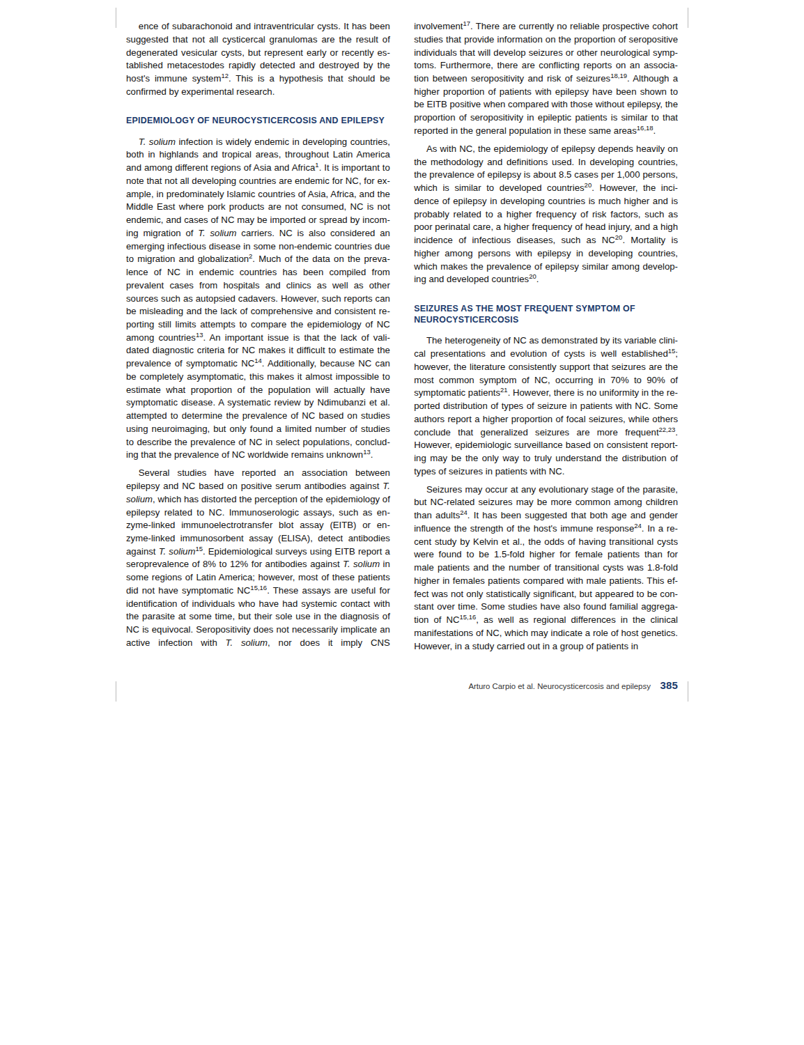ence of subarachonoid and intraventricular cysts. It has been suggested that not all cysticercal granulomas are the result of degenerated vesicular cysts, but represent early or recently established metacestodes rapidly detected and destroyed by the host's immune system12. This is a hypothesis that should be confirmed by experimental research.
Epidemiology of neurocysticercosis and epilepsy
T. solium infection is widely endemic in developing countries, both in highlands and tropical areas, throughout Latin America and among different regions of Asia and Africa1. It is important to note that not all developing countries are endemic for NC, for example, in predominately Islamic countries of Asia, Africa, and the Middle East where pork products are not consumed, NC is not endemic, and cases of NC may be imported or spread by incoming migration of T. solium carriers. NC is also considered an emerging infectious disease in some non-endemic countries due to migration and globalization2. Much of the data on the prevalence of NC in endemic countries has been compiled from prevalent cases from hospitals and clinics as well as other sources such as autopsied cadavers. However, such reports can be misleading and the lack of comprehensive and consistent reporting still limits attempts to compare the epidemiology of NC among countries13. An important issue is that the lack of validated diagnostic criteria for NC makes it difficult to estimate the prevalence of symptomatic NC14. Additionally, because NC can be completely asymptomatic, this makes it almost impossible to estimate what proportion of the population will actually have symptomatic disease. A systematic review by Ndimubanzi et al. attempted to determine the prevalence of NC based on studies using neuroimaging, but only found a limited number of studies to describe the prevalence of NC in select populations, concluding that the prevalence of NC worldwide remains unknown13.
Several studies have reported an association between epilepsy and NC based on positive serum antibodies against T. solium, which has distorted the perception of the epidemiology of epilepsy related to NC. Immunoserologic assays, such as enzyme-linked immunoelectrotransfer blot assay (EITB) or enzyme-linked immunosorbent assay (ELISA), detect antibodies against T. solium15. Epidemiological surveys using EITB report a seroprevalence of 8% to 12% for antibodies against T. solium in some regions of Latin America; however, most of these patients did not have symptomatic NC15,16. These assays are useful for identification of individuals who have had systemic contact with the parasite at some time, but their sole use in the diagnosis of NC is equivocal. Seropositivity does not necessarily implicate an active infection with T. solium, nor does it imply CNS involvement17. There are currently no reliable prospective cohort studies that provide information on the proportion of seropositive individuals that will develop seizures or other neurological symptoms. Furthermore, there are conflicting reports on an association between seropositivity and risk of seizures18,19. Although a higher proportion of patients with epilepsy have been shown to be EITB positive when compared with those without epilepsy, the proportion of seropositivity in epileptic patients is similar to that reported in the general population in these same areas16,18.
As with NC, the epidemiology of epilepsy depends heavily on the methodology and definitions used. In developing countries, the prevalence of epilepsy is about 8.5 cases per 1,000 persons, which is similar to developed countries20. However, the incidence of epilepsy in developing countries is much higher and is probably related to a higher frequency of risk factors, such as poor perinatal care, a higher frequency of head injury, and a high incidence of infectious diseases, such as NC20. Mortality is higher among persons with epilepsy in developing countries, which makes the prevalence of epilepsy similar among developing and developed countries20.
Seizures as the most frequent symptom of neurocysticercosis
The heterogeneity of NC as demonstrated by its variable clinical presentations and evolution of cysts is well established15; however, the literature consistently support that seizures are the most common symptom of NC, occurring in 70% to 90% of symptomatic patients21. However, there is no uniformity in the reported distribution of types of seizure in patients with NC. Some authors report a higher proportion of focal seizures, while others conclude that generalized seizures are more frequent22,23. However, epidemiologic surveillance based on consistent reporting may be the only way to truly understand the distribution of types of seizures in patients with NC.
Seizures may occur at any evolutionary stage of the parasite, but NC-related seizures may be more common among children than adults24. It has been suggested that both age and gender influence the strength of the host's immune response24. In a recent study by Kelvin et al., the odds of having transitional cysts were found to be 1.5-fold higher for female patients than for male patients and the number of transitional cysts was 1.8-fold higher in females patients compared with male patients. This effect was not only statistically significant, but appeared to be constant over time. Some studies have also found familial aggregation of NC15,16, as well as regional differences in the clinical manifestations of NC, which may indicate a role of host genetics. However, in a study carried out in a group of patients in
Arturo Carpio et al. Neurocysticercosis and epilepsy 385